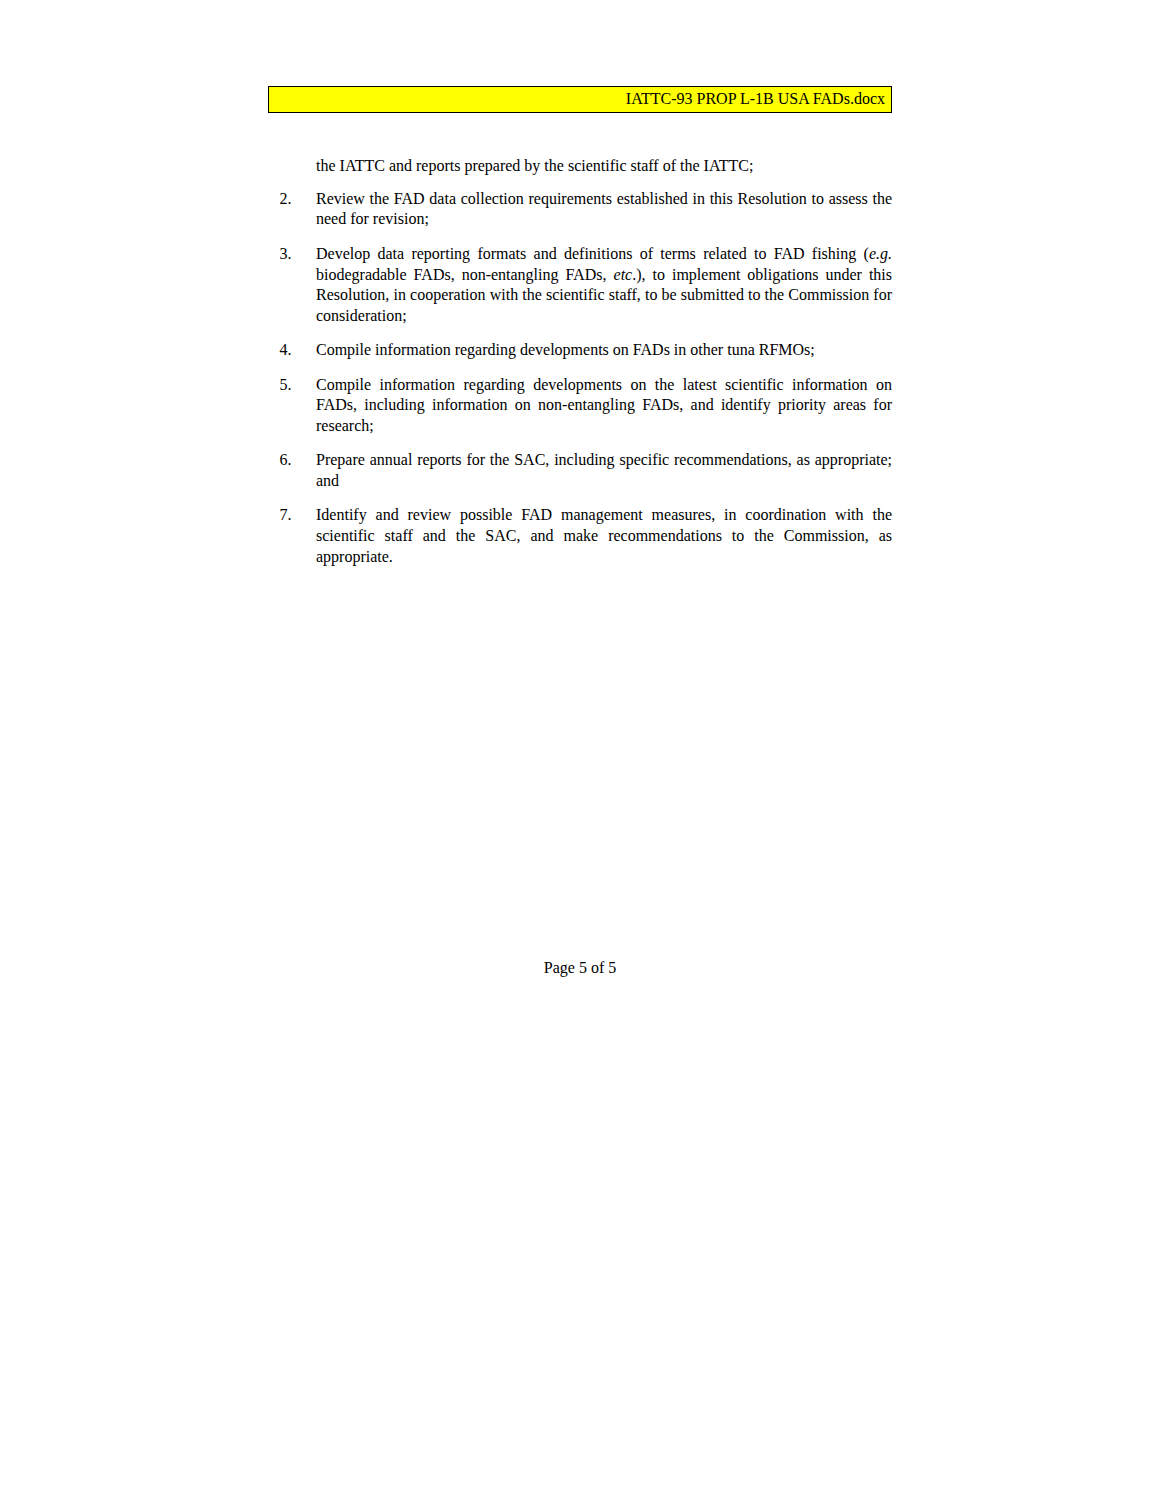IATTC-93 PROP L-1B USA FADs.docx
the IATTC and reports prepared by the scientific staff of the IATTC;
2. Review the FAD data collection requirements established in this Resolution to assess the need for revision;
3. Develop data reporting formats and definitions of terms related to FAD fishing (e.g. biodegradable FADs, non-entangling FADs, etc.), to implement obligations under this Resolution, in cooperation with the scientific staff, to be submitted to the Commission for consideration;
4. Compile information regarding developments on FADs in other tuna RFMOs;
5. Compile information regarding developments on the latest scientific information on FADs, including information on non-entangling FADs, and identify priority areas for research;
6. Prepare annual reports for the SAC, including specific recommendations, as appropriate; and
7. Identify and review possible FAD management measures, in coordination with the scientific staff and the SAC, and make recommendations to the Commission, as appropriate.
Page 5 of 5